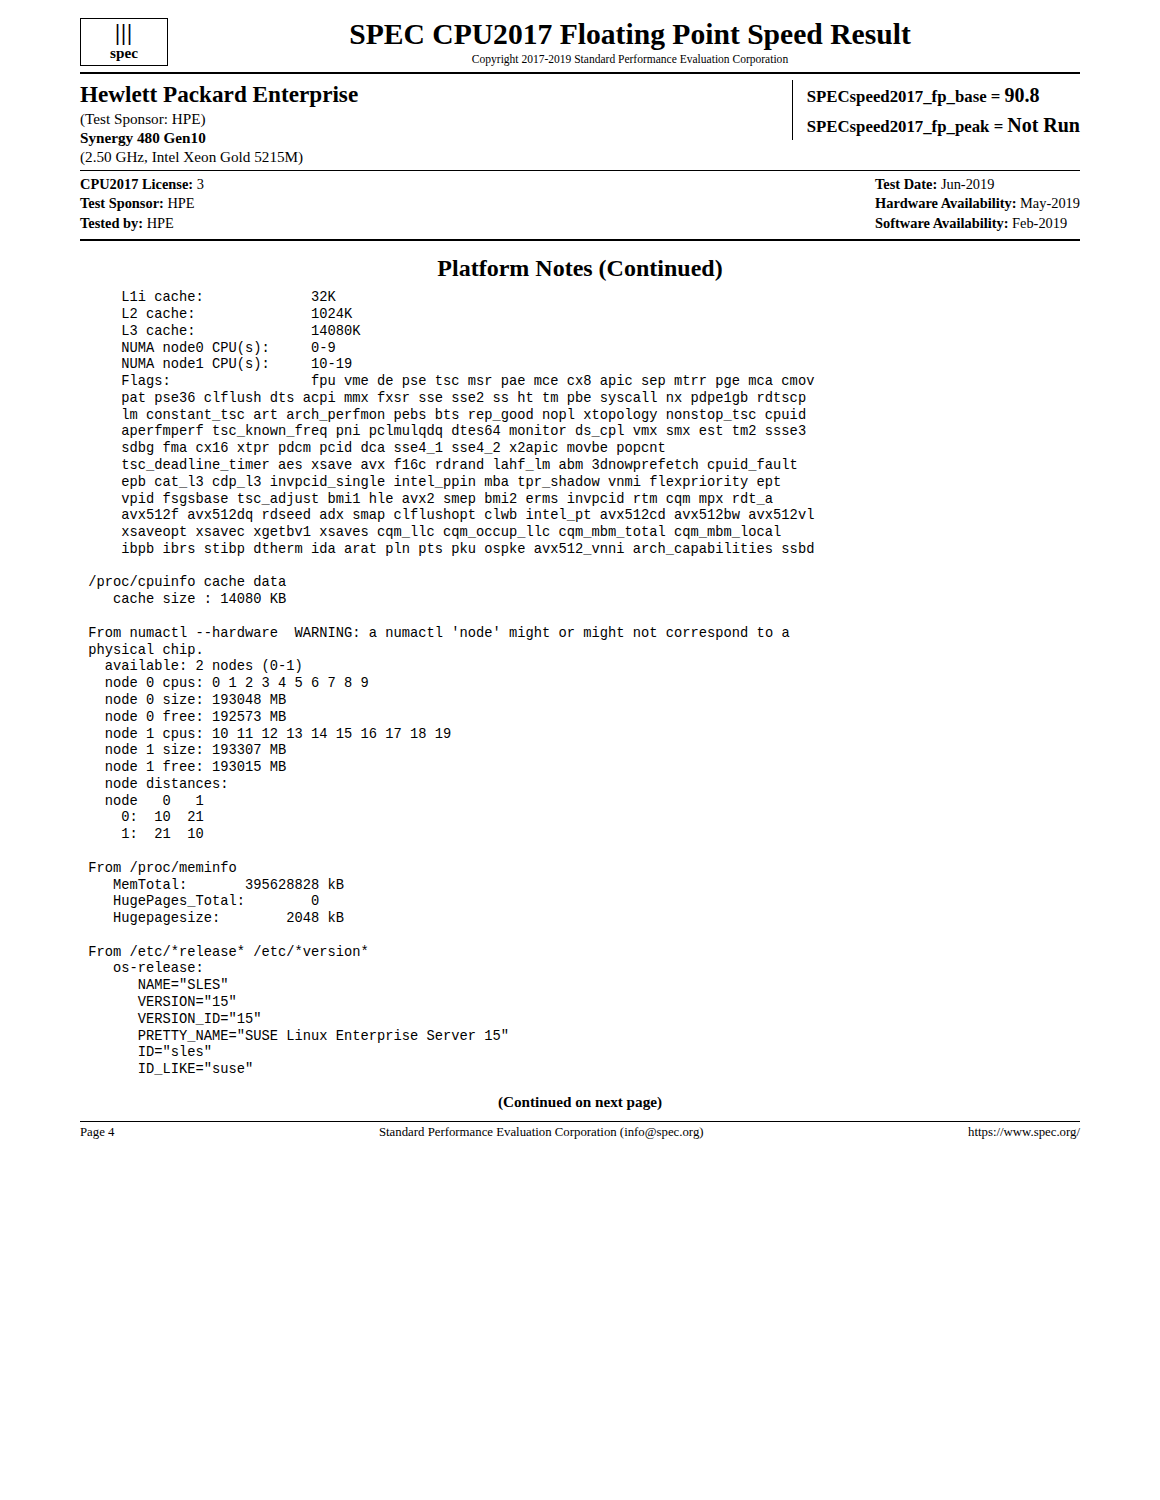||| spec
SPEC CPU2017 Floating Point Speed Result
Copyright 2017-2019 Standard Performance Evaluation Corporation
Hewlett Packard Enterprise
(Test Sponsor: HPE)
Synergy 480 Gen10
(2.50 GHz, Intel Xeon Gold 5215M)
SPECspeed2017_fp_base = 90.8
SPECspeed2017_fp_peak = Not Run
CPU2017 License: 3
Test Sponsor: HPE
Tested by: HPE
Test Date: Jun-2019
Hardware Availability: May-2019
Software Availability: Feb-2019
Platform Notes (Continued)
     L1i cache:             32K
     L2 cache:              1024K
     L3 cache:              14080K
     NUMA node0 CPU(s):     0-9
     NUMA node1 CPU(s):     10-19
     Flags:                 fpu vme de pse tsc msr pae mce cx8 apic sep mtrr pge mca cmov
     pat pse36 clflush dts acpi mmx fxsr sse sse2 ss ht tm pbe syscall nx pdpe1gb rdtscp
     lm constant_tsc art arch_perfmon pebs bts rep_good nopl xtopology nonstop_tsc cpuid
     aperfmperf tsc_known_freq pni pclmulqdq dtes64 monitor ds_cpl vmx smx est tm2 ssse3
     sdbg fma cx16 xtpr pdcm pcid dca sse4_1 sse4_2 x2apic movbe popcnt
     tsc_deadline_timer aes xsave avx f16c rdrand lahf_lm abm 3dnowprefetch cpuid_fault
     epb cat_l3 cdp_l3 invpcid_single intel_ppin mba tpr_shadow vnmi flexpriority ept
     vpid fsgsbase tsc_adjust bmi1 hle avx2 smep bmi2 erms invpcid rtm cqm mpx rdt_a
     avx512f avx512dq rdseed adx smap clflushopt clwb intel_pt avx512cd avx512bw avx512vl
     xsaveopt xsavec xgetbv1 xsaves cqm_llc cqm_occup_llc cqm_mbm_total cqm_mbm_local
     ibpb ibrs stibp dtherm ida arat pln pts pku ospke avx512_vnni arch_capabilities ssbd

 /proc/cpuinfo cache data
    cache size : 14080 KB

 From numactl --hardware  WARNING: a numactl 'node' might or might not correspond to a
 physical chip.
   available: 2 nodes (0-1)
   node 0 cpus: 0 1 2 3 4 5 6 7 8 9
   node 0 size: 193048 MB
   node 0 free: 192573 MB
   node 1 cpus: 10 11 12 13 14 15 16 17 18 19
   node 1 size: 193307 MB
   node 1 free: 193015 MB
   node distances:
   node   0   1
     0:  10  21
     1:  21  10

 From /proc/meminfo
    MemTotal:       395628828 kB
    HugePages_Total:        0
    Hugepagesize:        2048 kB

 From /etc/*release* /etc/*version*
    os-release:
       NAME="SLES"
       VERSION="15"
       VERSION_ID="15"
       PRETTY_NAME="SUSE Linux Enterprise Server 15"
       ID="sles"
       ID_LIKE="suse"
(Continued on next page)
Page 4
Standard Performance Evaluation Corporation (info@spec.org)
https://www.spec.org/